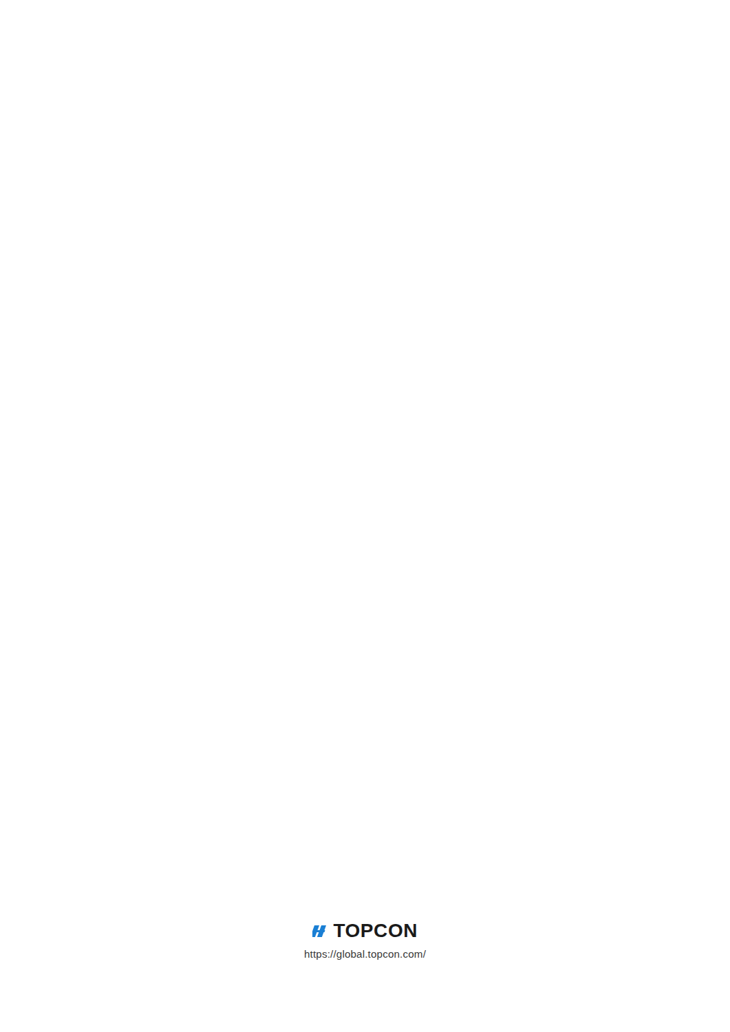TOPCON
https://global.topcon.com/